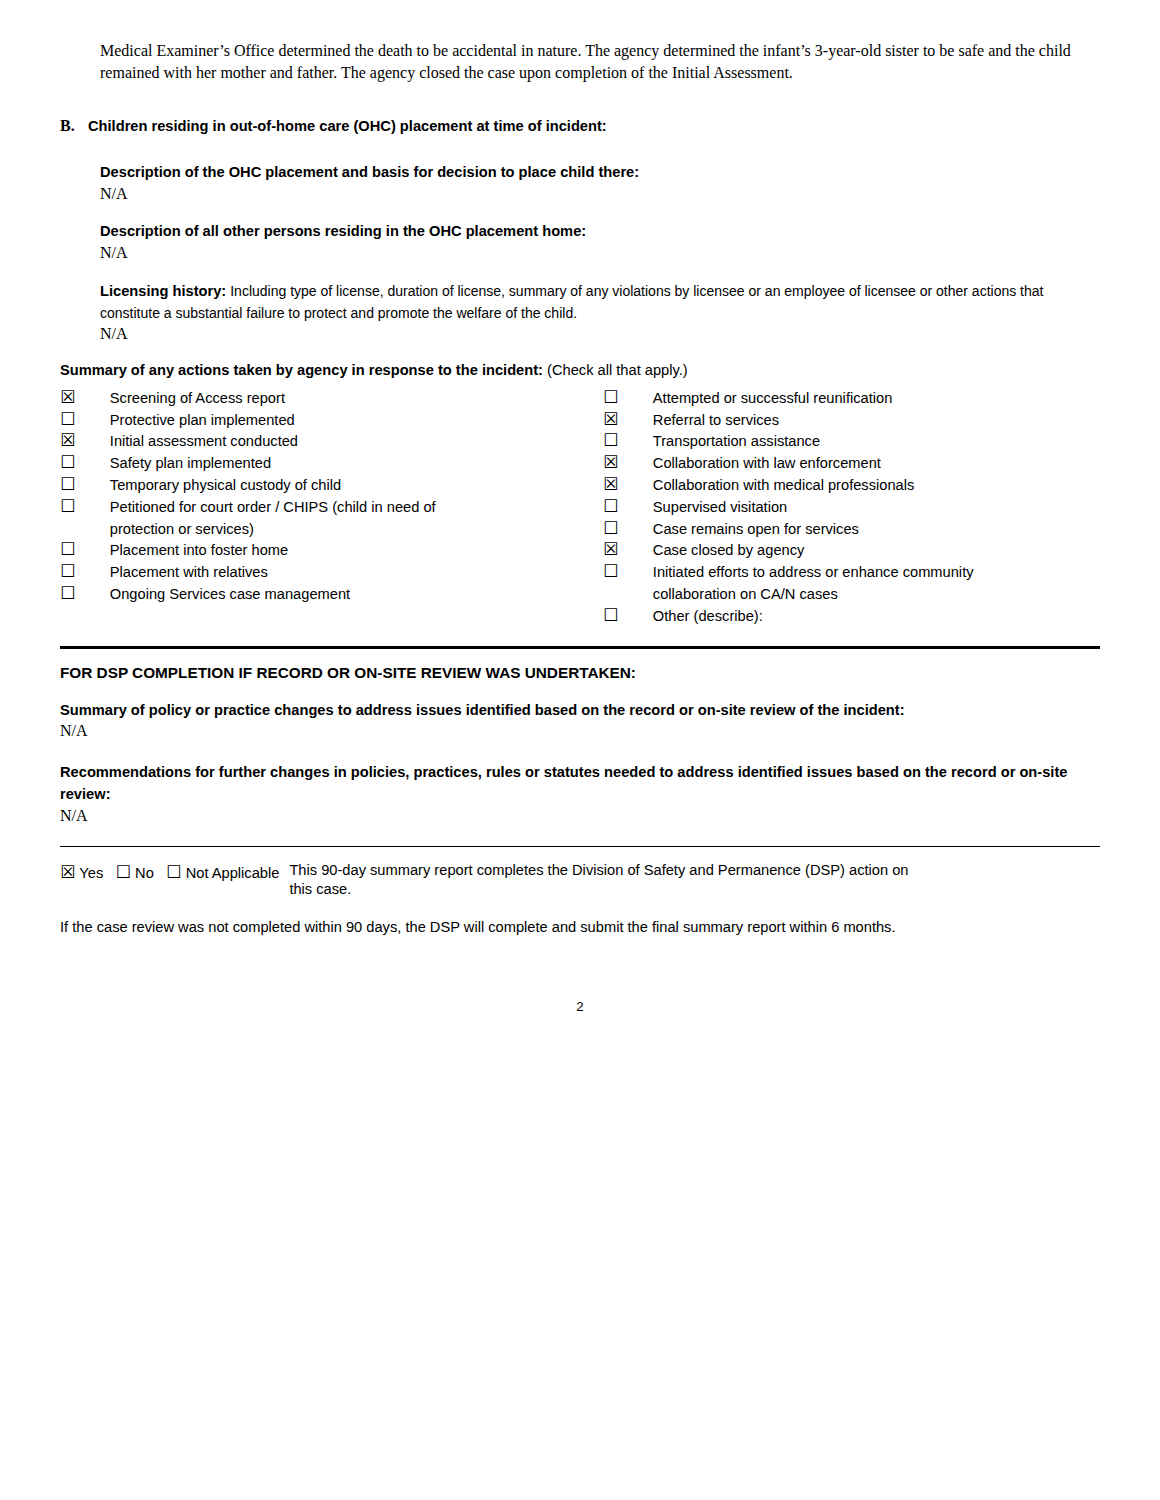Medical Examiner’s Office determined the death to be accidental in nature. The agency determined the infant’s 3-year-old sister to be safe and the child remained with her mother and father. The agency closed the case upon completion of the Initial Assessment.
B. Children residing in out-of-home care (OHC) placement at time of incident:
Description of the OHC placement and basis for decision to place child there:
N/A
Description of all other persons residing in the OHC placement home:
N/A
Licensing history: Including type of license, duration of license, summary of any violations by licensee or an employee of licensee or other actions that constitute a substantial failure to protect and promote the welfare of the child.
N/A
Summary of any actions taken by agency in response to the incident: (Check all that apply.)
| ☒ | Screening of Access report | | ☐ | Attempted or successful reunification |
| ☐ | Protective plan implemented | | ☒ | Referral to services |
| ☒ | Initial assessment conducted | | ☐ | Transportation assistance |
| ☐ | Safety plan implemented | | ☒ | Collaboration with law enforcement |
| ☐ | Temporary physical custody of child | | ☒ | Collaboration with medical professionals |
| ☐ | Petitioned for court order / CHIPS (child in need of | | ☐ | Supervised visitation |
| | protection or services) | | ☐ | Case remains open for services |
| ☐ | Placement into foster home | | ☒ | Case closed by agency |
| ☐ | Placement with relatives | | ☐ | Initiated efforts to address or enhance community |
| ☐ | Ongoing Services case management | | | collaboration on CA/N cases |
| | | | ☐ | Other (describe): |
FOR DSP COMPLETION IF RECORD OR ON-SITE REVIEW WAS UNDERTAKEN:
Summary of policy or practice changes to address issues identified based on the record or on-site review of the incident:
N/A
Recommendations for further changes in policies, practices, rules or statutes needed to address identified issues based on the record or on-site review:
N/A
☒ Yes ☐ No ☐ Not ApplicableThis 90-day summary report completes the Division of Safety and Permanence (DSP) action on this case.
If the case review was not completed within 90 days, the DSP will complete and submit the final summary report within 6 months.
2